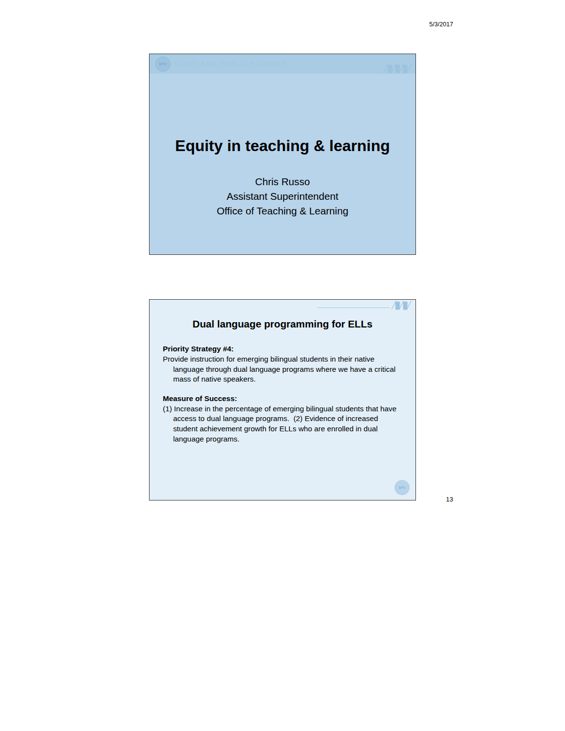5/3/2017
BPS
PORTLAND PUBLIC SCHOOLS ╱█╱█╱█╱
Equity in teaching & learning
Chris Russo
Assistant Superintendent
Office of Teaching & Learning
╱█╱█╱
Dual language programming for ELLs
Priority Strategy #4: Provide instruction for emerging bilingual students in their native language through dual language programs where we have a critical mass of native speakers.
Measure of Success: (1) Increase in the percentage of emerging bilingual students that have access to dual language programs. (2) Evidence of increased student achievement growth for ELLs who are enrolled in dual language programs.
BPS
13